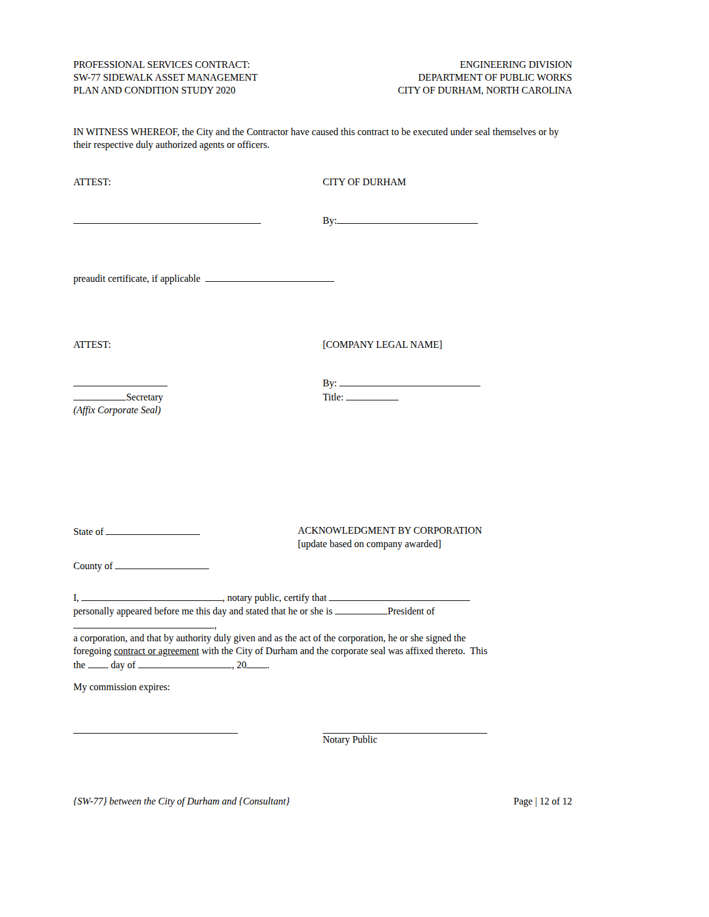| PROFESSIONAL SERVICES CONTRACT: | ENGINEERING DIVISION |
| SW-77 SIDEWALK ASSET MANAGEMENT | DEPARTMENT OF PUBLIC WORKS |
| PLAN AND CONDITION STUDY 2020 | CITY OF DURHAM, NORTH CAROLINA |
IN WITNESS WHEREOF, the City and the Contractor have caused this contract to be executed under seal themselves or by their respective duly authorized agents or officers.
| ATTEST: | CITY OF DURHAM |
| | By: |
preaudit certificate, if applicable
| ATTEST: | [COMPANY LEGAL NAME] |
| | By: |
| Secretary | Title: |
| (Affix Corporate Seal) | |
| State of | ACKNOWLEDGMENT BY CORPORATION |
| | [update based on company awarded] |
| County of | |
I, , notary public, certify that
personally appeared before me this day and stated that he or she is President of ,
a corporation, and that by authority duly given and as the act of the corporation, he or she signed the
foregoing contract or agreement with the City of Durham and the corporate seal was affixed thereto. This
the day of , 20 .
My commission expires:
| | Notary Public |
| {SW-77} between the City of Durham and {Consultant} | Page / 12 of 12 |